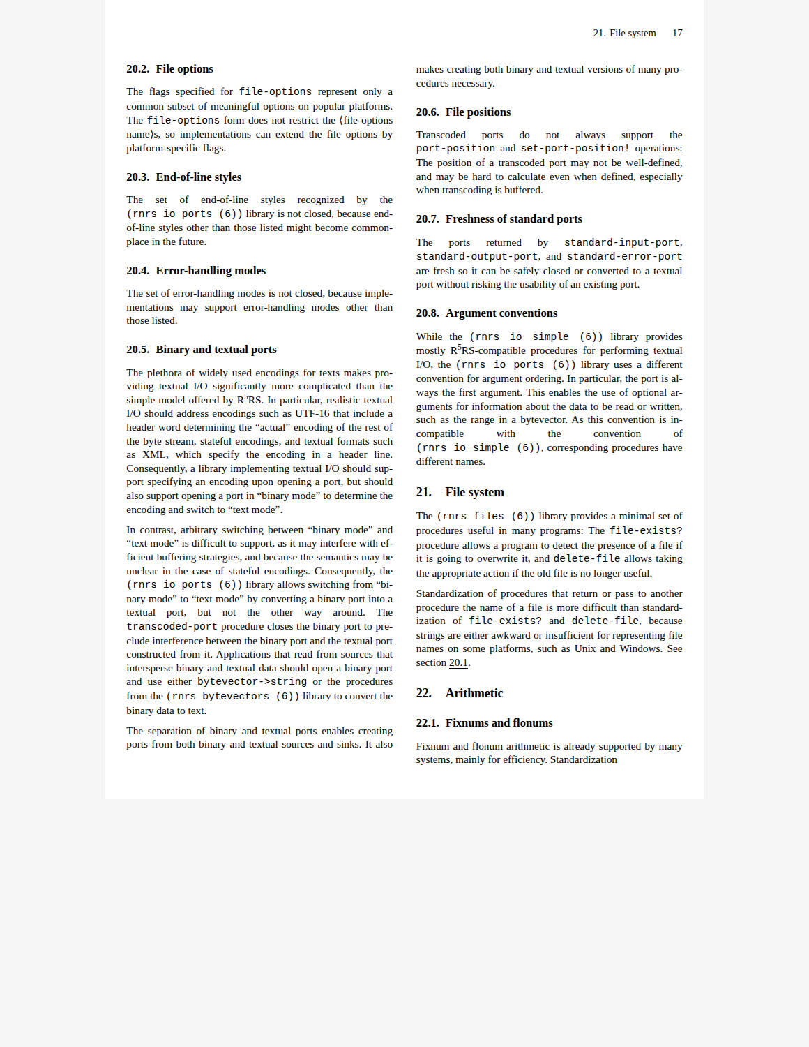21. File system 17
20.2. File options
The flags specified for file-options represent only a common subset of meaningful options on popular platforms. The file-options form does not restrict the ⟨file-options name⟩s, so implementations can extend the file options by platform-specific flags.
20.3. End-of-line styles
The set of end-of-line styles recognized by the (rnrs io ports (6)) library is not closed, because end-of-line styles other than those listed might become commonplace in the future.
20.4. Error-handling modes
The set of error-handling modes is not closed, because implementations may support error-handling modes other than those listed.
20.5. Binary and textual ports
The plethora of widely used encodings for texts makes providing textual I/O significantly more complicated than the simple model offered by R5RS. In particular, realistic textual I/O should address encodings such as UTF-16 that include a header word determining the “actual” encoding of the rest of the byte stream, stateful encodings, and textual formats such as XML, which specify the encoding in a header line. Consequently, a library implementing textual I/O should support specifying an encoding upon opening a port, but should also support opening a port in “binary mode” to determine the encoding and switch to “text mode”.
In contrast, arbitrary switching between “binary mode” and “text mode” is difficult to support, as it may interfere with efficient buffering strategies, and because the semantics may be unclear in the case of stateful encodings. Consequently, the (rnrs io ports (6)) library allows switching from “binary mode” to “text mode” by converting a binary port into a textual port, but not the other way around. The transcoded-port procedure closes the binary port to preclude interference between the binary port and the textual port constructed from it. Applications that read from sources that intersperse binary and textual data should open a binary port and use either bytevector->string or the procedures from the (rnrs bytevectors (6)) library to convert the binary data to text.
The separation of binary and textual ports enables creating ports from both binary and textual sources and sinks. It also makes creating both binary and textual versions of many procedures necessary.
20.6. File positions
Transcoded ports do not always support the port-position and set-port-position! operations: The position of a transcoded port may not be well-defined, and may be hard to calculate even when defined, especially when transcoding is buffered.
20.7. Freshness of standard ports
The ports returned by standard-input-port, standard-output-port, and standard-error-port are fresh so it can be safely closed or converted to a textual port without risking the usability of an existing port.
20.8. Argument conventions
While the (rnrs io simple (6)) library provides mostly R5RS-compatible procedures for performing textual I/O, the (rnrs io ports (6)) library uses a different convention for argument ordering. In particular, the port is always the first argument. This enables the use of optional arguments for information about the data to be read or written, such as the range in a bytevector. As this convention is incompatible with the convention of (rnrs io simple (6)), corresponding procedures have different names.
21. File system
The (rnrs files (6)) library provides a minimal set of procedures useful in many programs: The file-exists? procedure allows a program to detect the presence of a file if it is going to overwrite it, and delete-file allows taking the appropriate action if the old file is no longer useful.
Standardization of procedures that return or pass to another procedure the name of a file is more difficult than standardization of file-exists? and delete-file, because strings are either awkward or insufficient for representing file names on some platforms, such as Unix and Windows. See section 20.1.
22. Arithmetic
22.1. Fixnums and flonums
Fixnum and flonum arithmetic is already supported by many systems, mainly for efficiency. Standardization